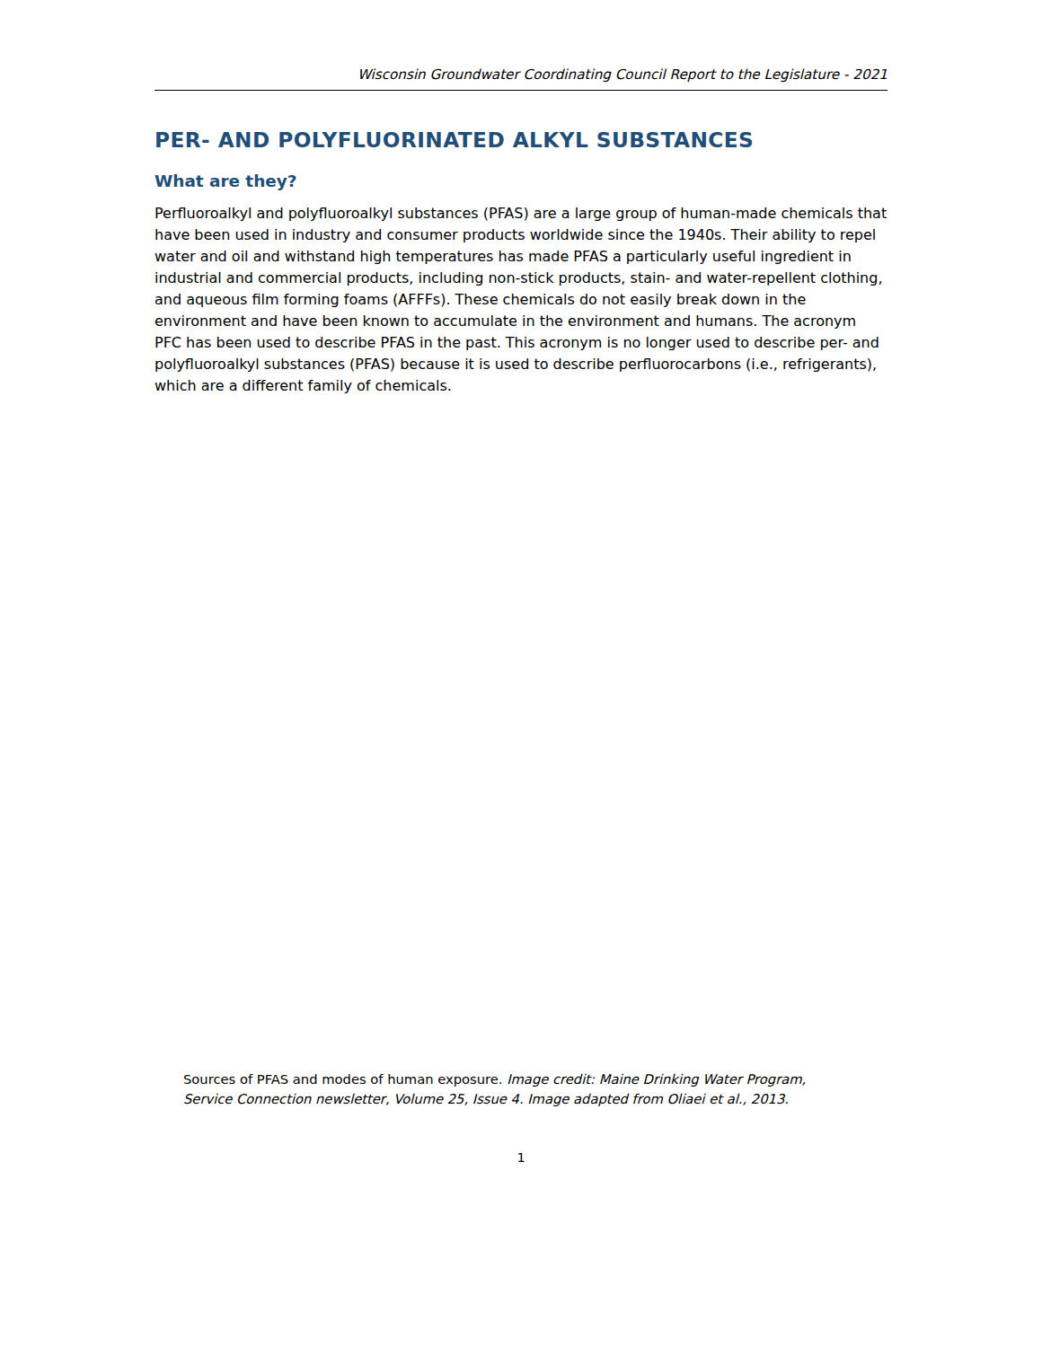Wisconsin Groundwater Coordinating Council Report to the Legislature - 2021
PER- AND POLYFLUORINATED ALKYL SUBSTANCES
What are they?
Perfluoroalkyl and polyfluoroalkyl substances (PFAS) are a large group of human-made chemicals that have been used in industry and consumer products worldwide since the 1940s. Their ability to repel water and oil and withstand high temperatures has made PFAS a particularly useful ingredient in industrial and commercial products, including non-stick products, stain- and water-repellent clothing, and aqueous film forming foams (AFFFs). These chemicals do not easily break down in the environment and have been known to accumulate in the environment and humans. The acronym PFC has been used to describe PFAS in the past. This acronym is no longer used to describe per- and polyfluoroalkyl substances (PFAS) because it is used to describe perfluorocarbons (i.e., refrigerants), which are a different family of chemicals.
Sources of PFAS and modes of human exposure. Image credit: Maine Drinking Water Program, Service Connection newsletter, Volume 25, Issue 4. Image adapted from Oliaei et al., 2013.
1